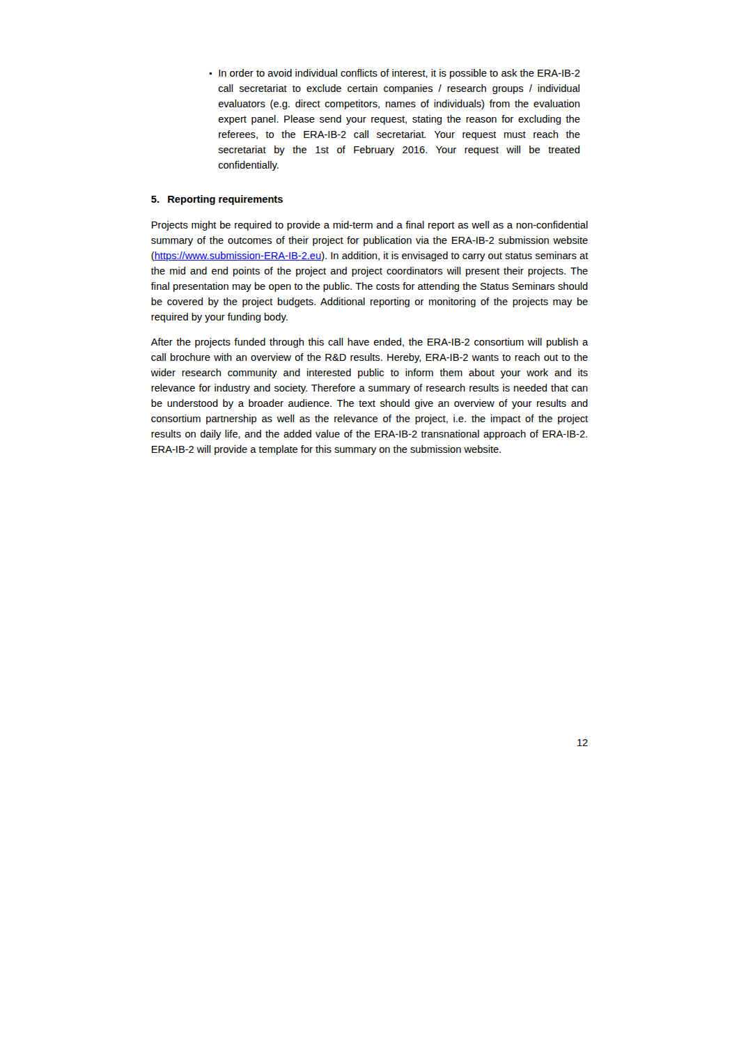▪
In order to avoid individual conflicts of interest, it is possible to ask the ERA-IB-2 call secretariat to exclude certain companies / research groups / individual evaluators (e.g. direct competitors, names of individuals) from the evaluation expert panel. Please send your request, stating the reason for excluding the referees, to the ERA-IB-2 call secretariat. Your request must reach the secretariat by the 1st of February 2016. Your request will be treated confidentially.
5. Reporting requirements
Projects might be required to provide a mid-term and a final report as well as a non-confidential summary of the outcomes of their project for publication via the ERA-IB-2 submission website (https://www.submission-ERA-IB-2.eu). In addition, it is envisaged to carry out status seminars at the mid and end points of the project and project coordinators will present their projects. The final presentation may be open to the public. The costs for attending the Status Seminars should be covered by the project budgets. Additional reporting or monitoring of the projects may be required by your funding body.
After the projects funded through this call have ended, the ERA-IB-2 consortium will publish a call brochure with an overview of the R&D results. Hereby, ERA-IB-2 wants to reach out to the wider research community and interested public to inform them about your work and its relevance for industry and society. Therefore a summary of research results is needed that can be understood by a broader audience. The text should give an overview of your results and consortium partnership as well as the relevance of the project, i.e. the impact of the project results on daily life, and the added value of the ERA-IB-2 transnational approach of ERA-IB-2. ERA-IB-2 will provide a template for this summary on the submission website.
12